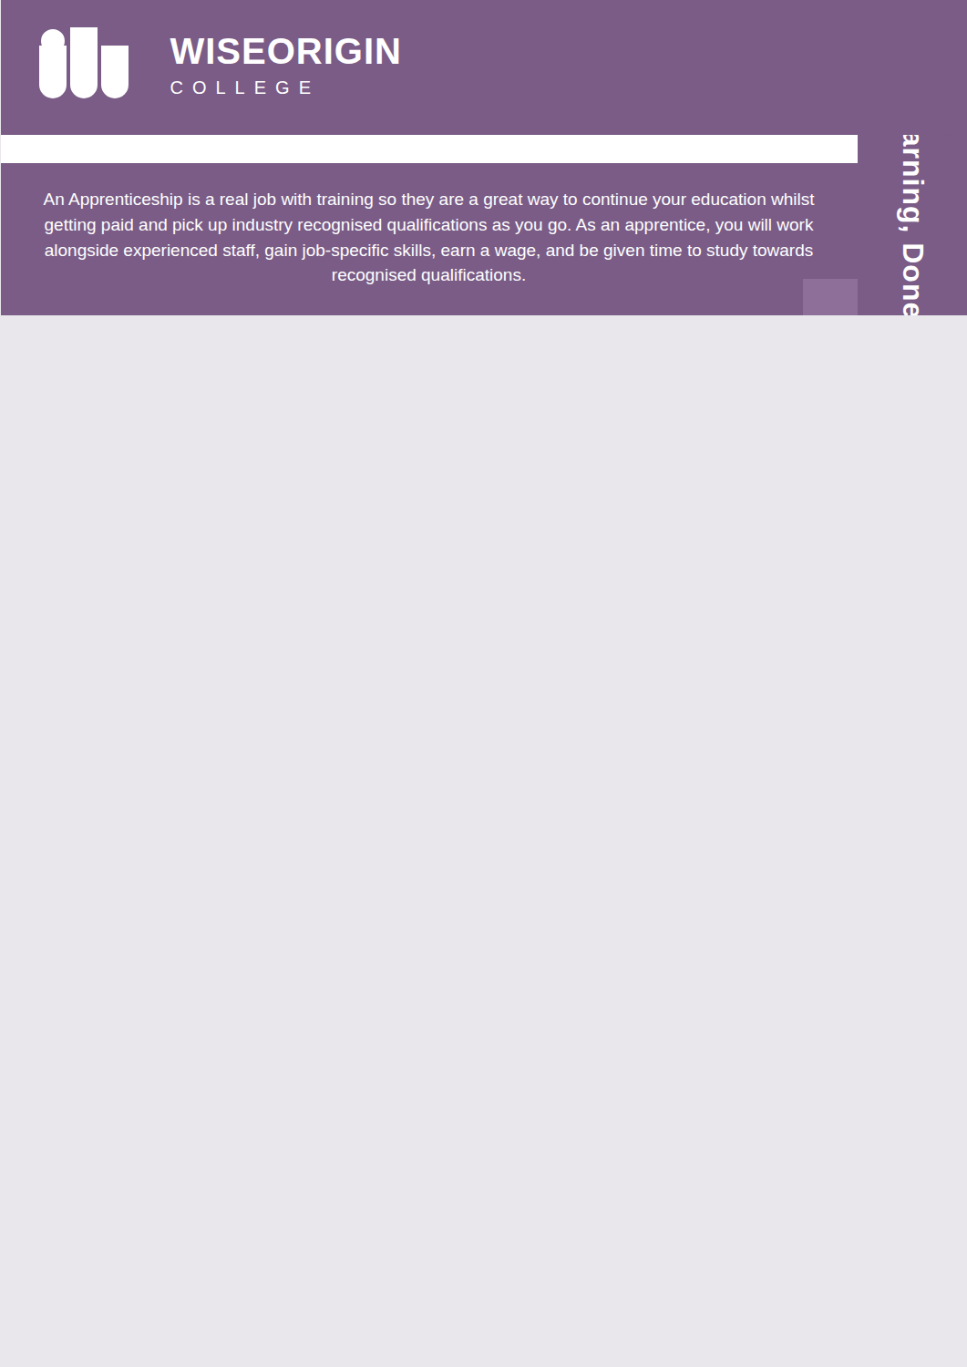Work Based Learning, Done Right
WISEORIGIN COLLEGE
Digital Marketing
Apprenticeship
Level 3
An Apprenticeship is a real job with training so they are a great way to continue your education whilst getting paid and pick up industry recognised qualifications as you go. As an apprentice, you will work alongside experienced staff, gain job-specific skills, earn a wage, and be given time to study towards recognised qualifications.